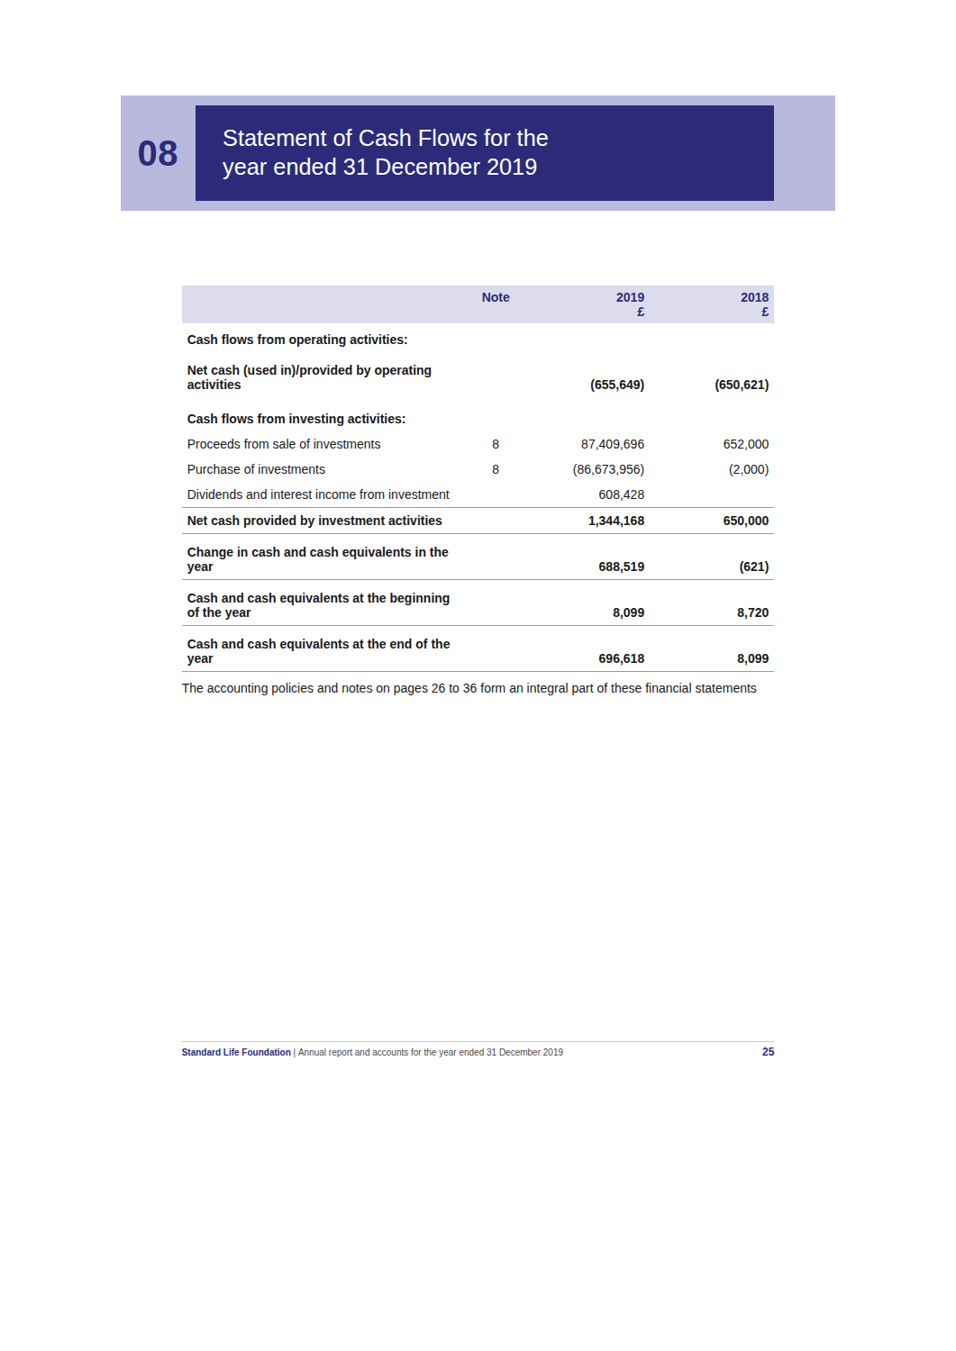08
Statement of Cash Flows for the
year ended 31 December 2019
| | Note | 2019 £ | 2018 £ |
| --- | --- | --- | --- |
| Cash flows from operating activities: | | | |
| Net cash (used in)/provided by operating activities | | (655,649) | (650,621) |
| Cash flows from investing activities: | | | |
| Proceeds from sale of investments | 8 | 87,409,696 | 652,000 |
| Purchase of investments | 8 | (86,673,956) | (2,000) |
| Dividends and interest income from investment | | 608,428 | |
| Net cash provided by investment activities | | 1,344,168 | 650,000 |
| Change in cash and cash equivalents in the year | | 688,519 | (621) |
| Cash and cash equivalents at the beginning of the year | | 8,099 | 8,720 |
| Cash and cash equivalents at the end of the year | | 696,618 | 8,099 |
The accounting policies and notes on pages 26 to 36 form an integral part of these financial statements
Standard Life Foundation | Annual report and accounts for the year ended 31 December 2019
25